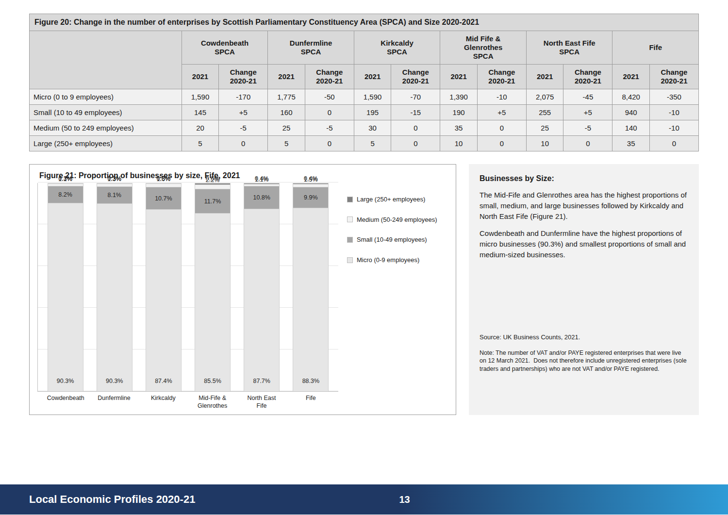Figure 20: Change in the number of enterprises by Scottish Parliamentary Constituency Area (SPCA) and Size 2020-2021
| | Cowdenbeath SPCA | Dunfermline SPCA | Kirkcaldy SPCA | Mid Fife & Glenrothes SPCA | North East Fife SPCA | Fife |
| --- | --- | --- | --- | --- | --- | --- |
| 2021 | Change 2020-21 | 2021 | Change 2020-21 | 2021 | Change 2020-21 | 2021 | Change 2020-21 | 2021 | Change 2020-21 | 2021 | Change 2020-21 |
| Micro (0 to 9 employees) | 1,590 | -170 | 1,775 | -50 | 1,590 | -70 | 1,390 | -10 | 2,075 | -45 | 8,420 | -350 |
| Small (10 to 49 employees) | 145 | +5 | 160 | 0 | 195 | -15 | 190 | +5 | 255 | +5 | 940 | -10 |
| Medium (50 to 249 employees) | 20 | -5 | 25 | -5 | 30 | 0 | 35 | 0 | 25 | -5 | 140 | -10 |
| Large (250+ employees) | 5 | 0 | 5 | 0 | 5 | 0 | 10 | 0 | 10 | 0 | 35 | 0 |
Figure 21: Proportion of businesses by size, Fife, 2021
0.3%
1.1%
8.2%
90.3%
0.3%
1.3%
8.1%
90.3%
0.3%
1.6%
10.7%
87.4%
0.6%
2.2%
11.7%
85.5%
0.4%
1.1%
10.8%
87.7%
0.4%
1.5%
9.9%
88.3%
Large (250+ employees)
Medium (50-249 employees)
Small (10-49 employees)
Micro (0-9 employees)
Cowdenbeath
Dunfermline
Kirkcaldy
Mid-Fife &
Glenrothes
North East
Fife
Fife
Businesses by Size:
The Mid-Fife and Glenrothes area has the highest proportions of small, medium, and large businesses followed by Kirkcaldy and North East Fife (Figure 21).
Cowdenbeath and Dunfermline have the highest proportions of micro businesses (90.3%) and smallest proportions of small and medium-sized businesses.
Source: UK Business Counts, 2021.
Note: The number of VAT and/or PAYE registered enterprises that were live on 12 March 2021. Does not therefore include unregistered enterprises (sole traders and partnerships) who are not VAT and/or PAYE registered.
Local Economic Profiles 2020-21 13